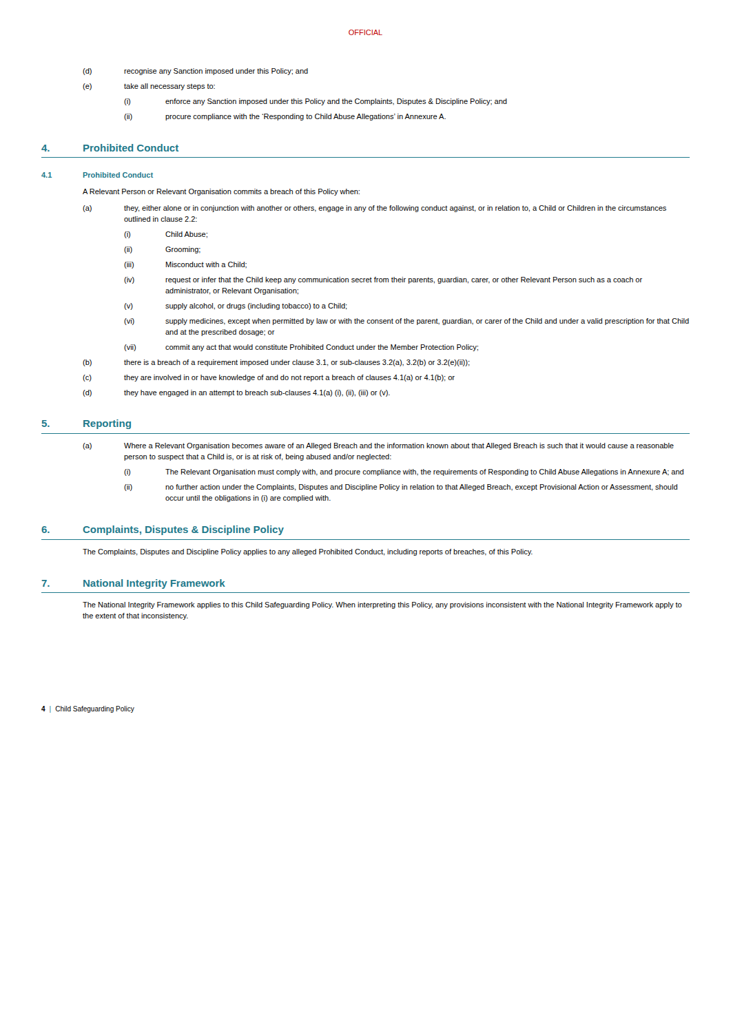OFFICIAL
(d)
recognise any Sanction imposed under this Policy; and
(e)
take all necessary steps to:
(i)
enforce any Sanction imposed under this Policy and the Complaints, Disputes & Discipline Policy; and
(ii)
procure compliance with the ‘Responding to Child Abuse Allegations’ in Annexure A.
4. Prohibited Conduct
4.1 Prohibited Conduct
A Relevant Person or Relevant Organisation commits a breach of this Policy when:
(a)
they, either alone or in conjunction with another or others, engage in any of the following conduct against, or in relation to, a Child or Children in the circumstances outlined in clause 2.2:
(i)
Child Abuse;
(ii)
Grooming;
(iii)
Misconduct with a Child;
(iv)
request or infer that the Child keep any communication secret from their parents, guardian, carer, or other Relevant Person such as a coach or administrator, or Relevant Organisation;
(v)
supply alcohol, or drugs (including tobacco) to a Child;
(vi)
supply medicines, except when permitted by law or with the consent of the parent, guardian, or carer of the Child and under a valid prescription for that Child and at the prescribed dosage; or
(vii)
commit any act that would constitute Prohibited Conduct under the Member Protection Policy;
(b)
there is a breach of a requirement imposed under clause 3.1, or sub-clauses 3.2(a), 3.2(b) or 3.2(e)(ii));
(c)
they are involved in or have knowledge of and do not report a breach of clauses 4.1(a) or 4.1(b); or
(d)
they have engaged in an attempt to breach sub-clauses 4.1(a) (i), (ii), (iii) or (v).
5. Reporting
(a)
Where a Relevant Organisation becomes aware of an Alleged Breach and the information known about that Alleged Breach is such that it would cause a reasonable person to suspect that a Child is, or is at risk of, being abused and/or neglected:
(i)
The Relevant Organisation must comply with, and procure compliance with, the requirements of Responding to Child Abuse Allegations in Annexure A; and
(ii)
no further action under the Complaints, Disputes and Discipline Policy in relation to that Alleged Breach, except Provisional Action or Assessment, should occur until the obligations in (i) are complied with.
6. Complaints, Disputes & Discipline Policy
The Complaints, Disputes and Discipline Policy applies to any alleged Prohibited Conduct, including reports of breaches, of this Policy.
7. National Integrity Framework
The National Integrity Framework applies to this Child Safeguarding Policy. When interpreting this Policy, any provisions inconsistent with the National Integrity Framework apply to the extent of that inconsistency.
4|Child Safeguarding Policy